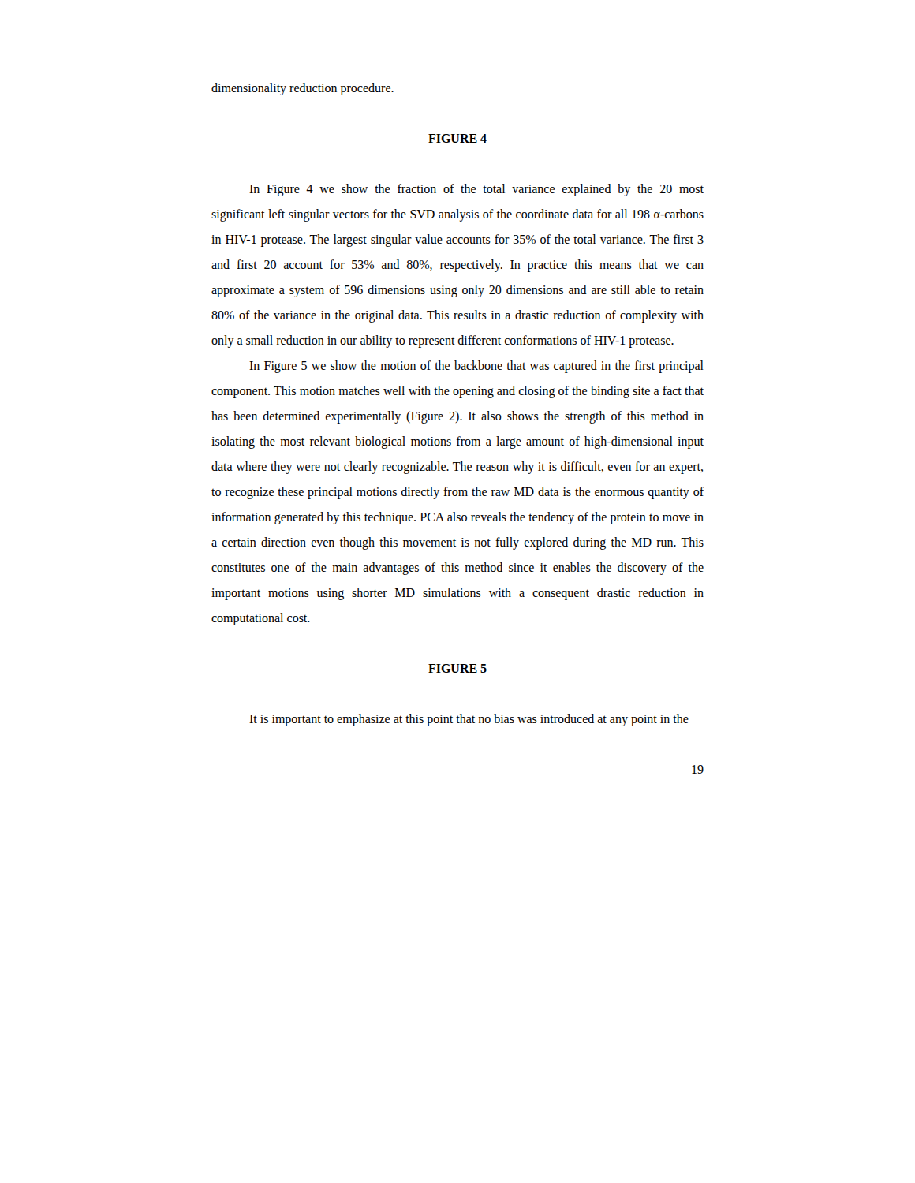dimensionality reduction procedure.
FIGURE 4
In Figure 4 we show the fraction of the total variance explained by the 20 most significant left singular vectors for the SVD analysis of the coordinate data for all 198 α-carbons in HIV-1 protease. The largest singular value accounts for 35% of the total variance. The first 3 and first 20 account for 53% and 80%, respectively. In practice this means that we can approximate a system of 596 dimensions using only 20 dimensions and are still able to retain 80% of the variance in the original data. This results in a drastic reduction of complexity with only a small reduction in our ability to represent different conformations of HIV-1 protease.
In Figure 5 we show the motion of the backbone that was captured in the first principal component. This motion matches well with the opening and closing of the binding site a fact that has been determined experimentally (Figure 2). It also shows the strength of this method in isolating the most relevant biological motions from a large amount of high-dimensional input data where they were not clearly recognizable. The reason why it is difficult, even for an expert, to recognize these principal motions directly from the raw MD data is the enormous quantity of information generated by this technique. PCA also reveals the tendency of the protein to move in a certain direction even though this movement is not fully explored during the MD run. This constitutes one of the main advantages of this method since it enables the discovery of the important motions using shorter MD simulations with a consequent drastic reduction in computational cost.
FIGURE 5
It is important to emphasize at this point that no bias was introduced at any point in the
19